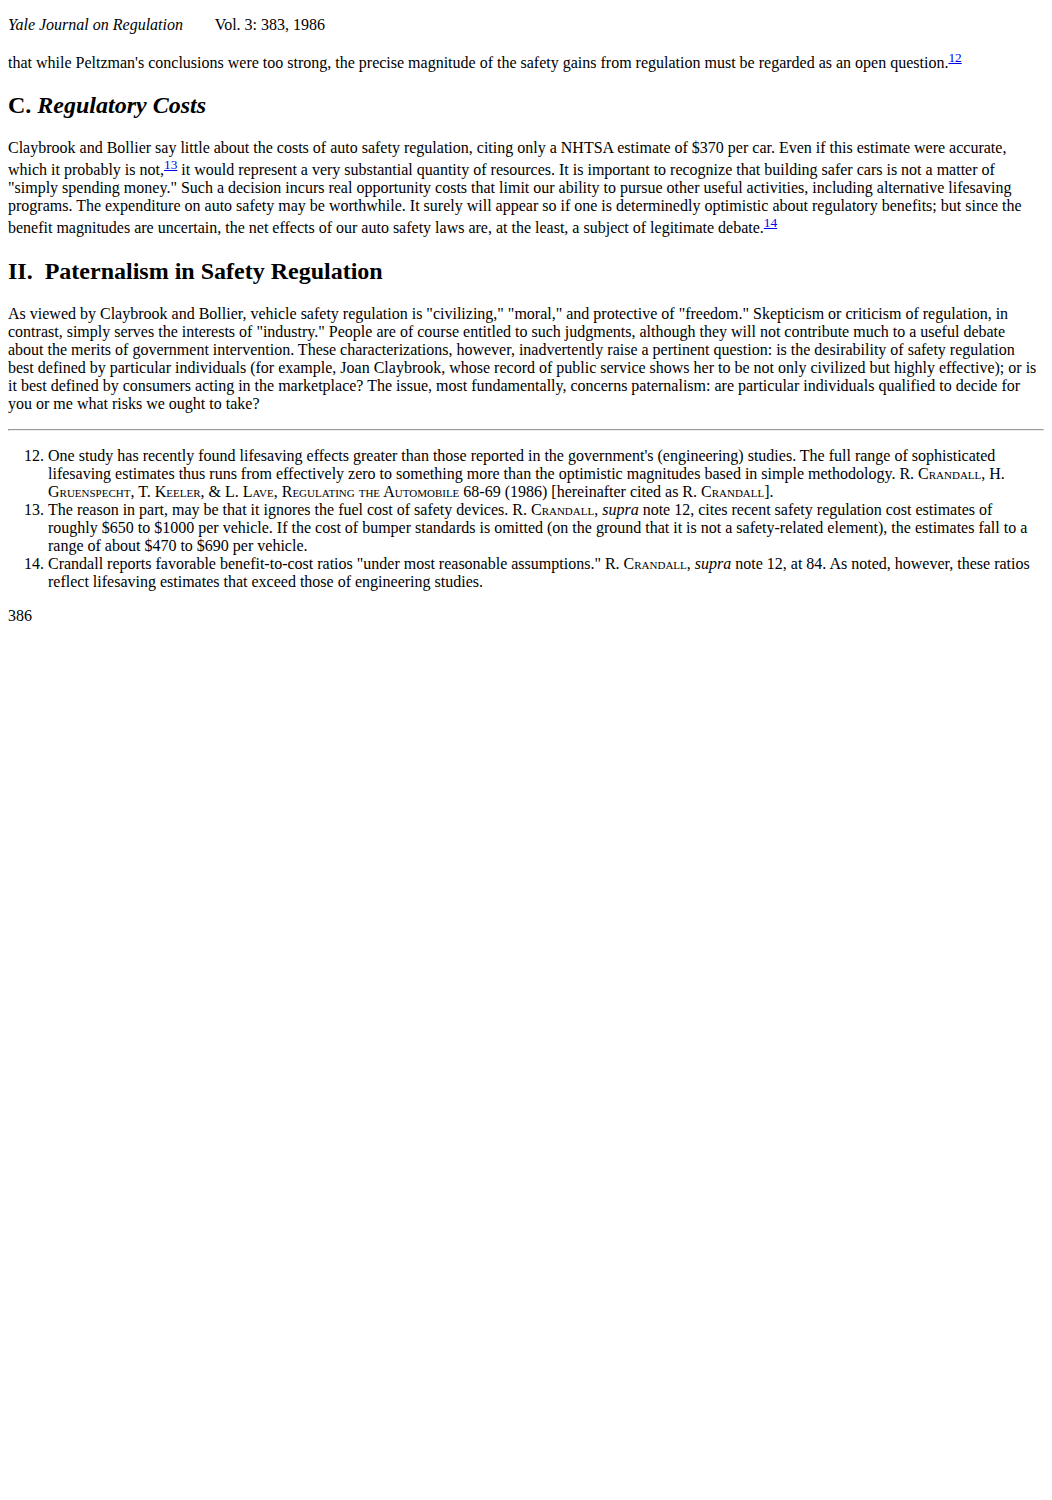Yale Journal on Regulation Vol. 3: 383, 1986
that while Peltzman's conclusions were too strong, the precise magnitude of the safety gains from regulation must be regarded as an open question.12
C. Regulatory Costs
Claybrook and Bollier say little about the costs of auto safety regulation, citing only a NHTSA estimate of $370 per car. Even if this estimate were accurate, which it probably is not,13 it would represent a very substantial quantity of resources. It is important to recognize that building safer cars is not a matter of "simply spending money." Such a decision incurs real opportunity costs that limit our ability to pursue other useful activities, including alternative lifesaving programs. The expenditure on auto safety may be worthwhile. It surely will appear so if one is determinedly optimistic about regulatory benefits; but since the benefit magnitudes are uncertain, the net effects of our auto safety laws are, at the least, a subject of legitimate debate.14
II. Paternalism in Safety Regulation
As viewed by Claybrook and Bollier, vehicle safety regulation is "civilizing," "moral," and protective of "freedom." Skepticism or criticism of regulation, in contrast, simply serves the interests of "industry." People are of course entitled to such judgments, although they will not contribute much to a useful debate about the merits of government intervention. These characterizations, however, inadvertently raise a pertinent question: is the desirability of safety regulation best defined by particular individuals (for example, Joan Claybrook, whose record of public service shows her to be not only civilized but highly effective); or is it best defined by consumers acting in the marketplace? The issue, most fundamentally, concerns paternalism: are particular individuals qualified to decide for you or me what risks we ought to take?
One study has recently found lifesaving effects greater than those reported in the government's (engineering) studies. The full range of sophisticated lifesaving estimates thus runs from effectively zero to something more than the optimistic magnitudes based in simple methodology. R. Crandall, H. Gruenspecht, T. Keeler, & L. Lave, Regulating the Automobile 68-69 (1986) [hereinafter cited as R. Crandall].
The reason in part, may be that it ignores the fuel cost of safety devices. R. Crandall, supra note 12, cites recent safety regulation cost estimates of roughly $650 to $1000 per vehicle. If the cost of bumper standards is omitted (on the ground that it is not a safety-related element), the estimates fall to a range of about $470 to $690 per vehicle.
Crandall reports favorable benefit-to-cost ratios "under most reasonable assumptions." R. Crandall, supra note 12, at 84. As noted, however, these ratios reflect lifesaving estimates that exceed those of engineering studies.
386